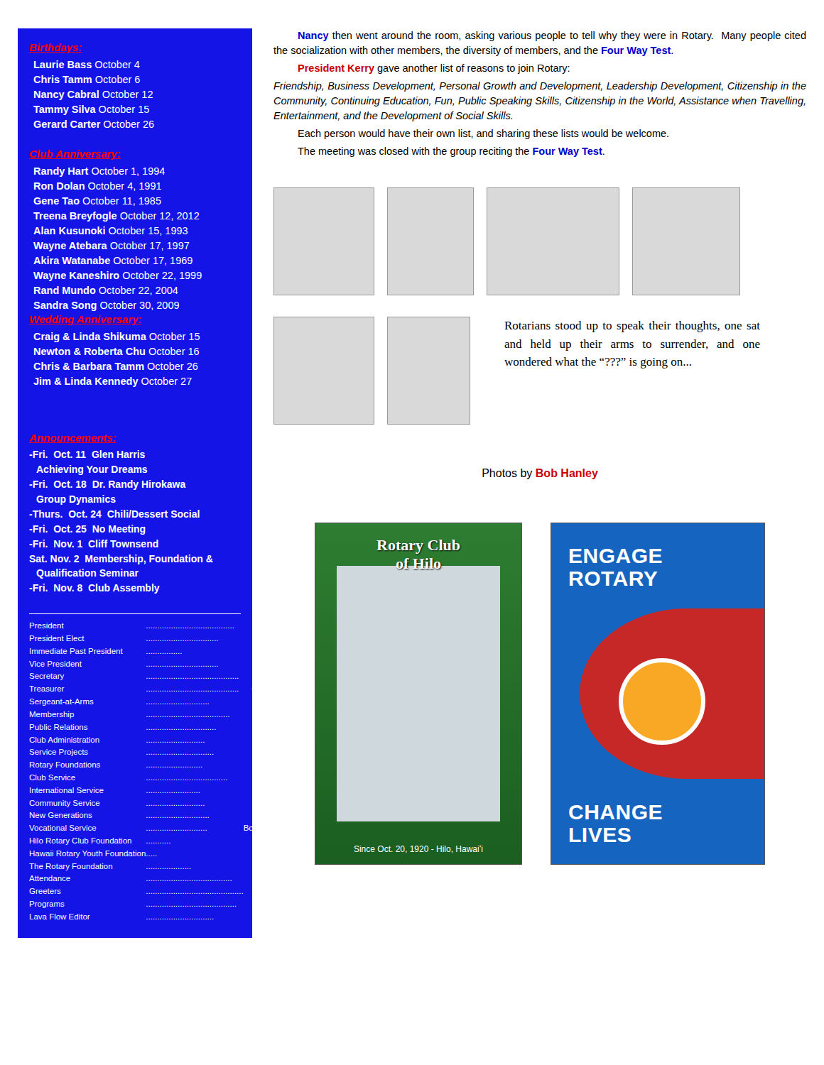Birthdays:
Laurie Bass October 4
Chris Tamm October 6
Nancy Cabral October 12
Tammy Silva October 15
Gerard Carter October 26
Club Anniversary:
Randy Hart October 1, 1994
Ron Dolan October 4, 1991
Gene Tao October 11, 1985
Treena Breyfogle October 12, 2012
Alan Kusunoki October 15, 1993
Wayne Atebara October 17, 1997
Akira Watanabe October 17, 1969
Wayne Kaneshiro October 22, 1999
Rand Mundo October 22, 2004
Sandra Song October 30, 2009
Wedding Anniversary:
Craig & Linda Shikuma October 15
Newton & Roberta Chu October 16
Chris & Barbara Tamm October 26
Jim & Linda Kennedy October 27
Announcements:
-Fri. Oct. 11 Glen Harris
Achieving Your Dreams
-Fri. Oct. 18 Dr. Randy Hirokawa
Group Dynamics
-Thurs. Oct. 24 Chili/Dessert Social
-Fri. Oct. 25 No Meeting
-Fri. Nov. 1 Cliff Townsend
Sat. Nov. 2 Membership, Foundation &
Qualification Seminar
-Fri. Nov. 8 Club Assembly
| President | ....................................... | Kerry Glass |
| President Elect | ................................ | Richard Johnson |
| Immediate Past President | ................ | Alan Kusunoki |
| Vice President | ................................ | Alberta Dobbe |
| Secretary | ......................................... | Susan Munro |
| Treasurer | ......................................... | Corey Kawamoto |
| Sergeant-at-Arms | ............................ | Cindy Boots |
| Membership | ..................................... | Nancy Cabral |
| Public Relations | ............................... | Robert Hanley |
| Club Administration | .......................... | Tom Brown |
| Service Projects | .............................. | Mitchell Dodo |
| Rotary Foundations | ......................... | Alan Kusunoki |
| Club Service | .................................... | Tim Beatty |
| International Service | ........................ | Steve Yoshida |
| Community Service | .......................... | Wallace Wong |
| New Generations | ............................ | Glenn Harris |
| Vocational Service | ........................... | Bobby Stivers-Apiki |
| Hilo Rotary Club Foundation | ........... | John McVickar |
| Hawaii Rotary Youth Foundation | ..... | Mitchell Dodo |
| The Rotary Foundation | .................... | Alan Kusunoki |
| Attendance | ...................................... | Judy Gibson |
| Greeters | ........................................... | Helene Tajiri |
| Programs | ........................................ | Treena Breyfogle |
| Lava Flow Editor | .............................. | Tammy Silva |
Nancy then went around the room, asking various people to tell why they were in Rotary. Many people cited the socialization with other members, the diversity of members, and the Four Way Test.
President Kerry gave another list of reasons to join Rotary:
Friendship, Business Development, Personal Growth and Development, Leadership Development, Citizenship in the Community, Continuing Education, Fun, Public Speaking Skills, Citizenship in the World, Assistance when Travelling, Entertainment, and the Development of Social Skills.
Each person would have their own list, and sharing these lists would be welcome.
The meeting was closed with the group reciting the Four Way Test.
Rotarians stood up to speak their thoughts, one sat and held up their arms to surrender, and one wondered what the “???” is going on...
Photos by Bob Hanley
Rotary Club
of Hilo
Since Oct. 20, 1920 - Hilo, Hawaiʻi
ENGAGE
ROTARY
CHANGE
LIVES